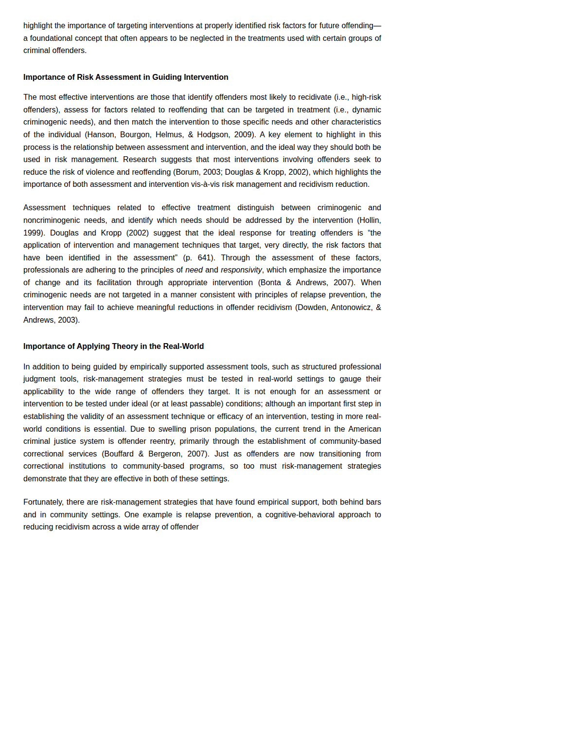highlight the importance of targeting interventions at properly identified risk factors for future offending—a foundational concept that often appears to be neglected in the treatments used with certain groups of criminal offenders.
Importance of Risk Assessment in Guiding Intervention
The most effective interventions are those that identify offenders most likely to recidivate (i.e., high-risk offenders), assess for factors related to reoffending that can be targeted in treatment (i.e., dynamic criminogenic needs), and then match the intervention to those specific needs and other characteristics of the individual (Hanson, Bourgon, Helmus, & Hodgson, 2009). A key element to highlight in this process is the relationship between assessment and intervention, and the ideal way they should both be used in risk management. Research suggests that most interventions involving offenders seek to reduce the risk of violence and reoffending (Borum, 2003; Douglas & Kropp, 2002), which highlights the importance of both assessment and intervention vis-à-vis risk management and recidivism reduction.
Assessment techniques related to effective treatment distinguish between criminogenic and noncriminogenic needs, and identify which needs should be addressed by the intervention (Hollin, 1999). Douglas and Kropp (2002) suggest that the ideal response for treating offenders is “the application of intervention and management techniques that target, very directly, the risk factors that have been identified in the assessment” (p. 641). Through the assessment of these factors, professionals are adhering to the principles of need and responsivity, which emphasize the importance of change and its facilitation through appropriate intervention (Bonta & Andrews, 2007). When criminogenic needs are not targeted in a manner consistent with principles of relapse prevention, the intervention may fail to achieve meaningful reductions in offender recidivism (Dowden, Antonowicz, & Andrews, 2003).
Importance of Applying Theory in the Real-World
In addition to being guided by empirically supported assessment tools, such as structured professional judgment tools, risk-management strategies must be tested in real-world settings to gauge their applicability to the wide range of offenders they target. It is not enough for an assessment or intervention to be tested under ideal (or at least passable) conditions; although an important first step in establishing the validity of an assessment technique or efficacy of an intervention, testing in more real-world conditions is essential. Due to swelling prison populations, the current trend in the American criminal justice system is offender reentry, primarily through the establishment of community-based correctional services (Bouffard & Bergeron, 2007). Just as offenders are now transitioning from correctional institutions to community-based programs, so too must risk-management strategies demonstrate that they are effective in both of these settings.
Fortunately, there are risk-management strategies that have found empirical support, both behind bars and in community settings. One example is relapse prevention, a cognitive-behavioral approach to reducing recidivism across a wide array of offender